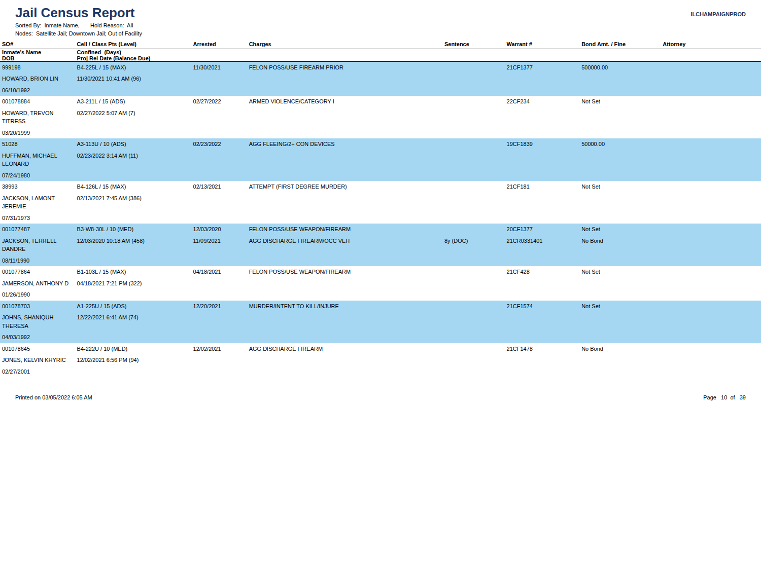ILCHAMPAIGNPROD
Jail Census Report
Sorted By: Inmate Name, Hold Reason: All
Nodes: Satellite Jail; Downtown Jail; Out of Facility
| SO# | Cell / Class Pts (Level) | Arrested | Charges | Sentence | Warrant # | Bond Amt. / Fine | Attorney |
| --- | --- | --- | --- | --- | --- | --- | --- |
| Inmate's Name | Confined (Days) | | | | | | |
| DOB | Proj Rel Date (Balance Due) | | | | | | |
| 999198 | B4-225L / 15 (MAX) | 11/30/2021 | FELON POSS/USE FIREARM PRIOR | | 21CF1377 | 500000.00 | |
| HOWARD, BRION LIN | 11/30/2021 10:41 AM (96) | | | | | | |
| 06/10/1992 | | | | | | | |
| 001078884 | A3-211L / 15 (ADS) | 02/27/2022 | ARMED VIOLENCE/CATEGORY I | | 22CF234 | Not Set | |
| HOWARD, TREVON TITRESS | 02/27/2022 5:07 AM (7) | | | | | | |
| 03/20/1999 | | | | | | | |
| 51028 | A3-113U / 10 (ADS) | 02/23/2022 | AGG FLEEING/2+ CON DEVICES | | 19CF1839 | 50000.00 | |
| HUFFMAN, MICHAEL LEONARD | 02/23/2022 3:14 AM (11) | | | | | | |
| 07/24/1980 | | | | | | | |
| 38993 | B4-126L / 15 (MAX) | 02/13/2021 | ATTEMPT (FIRST DEGREE MURDER) | | 21CF181 | Not Set | |
| JACKSON, LAMONT JEREMIE | 02/13/2021 7:45 AM (386) | | | | | | |
| 07/31/1973 | | | | | | | |
| 001077487 | B3-W8-30L / 10 (MED) | 12/03/2020 | FELON POSS/USE WEAPON/FIREARM | | 20CF1377 | Not Set | |
| JACKSON, TERRELL DANDRE | 12/03/2020 10:18 AM (458) | 11/09/2021 | AGG DISCHARGE FIREARM/OCC VEH | 8y (DOC) | 21CR0331401 | No Bond | |
| 08/11/1990 | | | | | | | |
| 001077864 | B1-103L / 15 (MAX) | 04/18/2021 | FELON POSS/USE WEAPON/FIREARM | | 21CF428 | Not Set | |
| JAMERSON, ANTHONY D | 04/18/2021 7:21 PM (322) | | | | | | |
| 01/26/1990 | | | | | | | |
| 001078703 | A1-225U / 15 (ADS) | 12/20/2021 | MURDER/INTENT TO KILL/INJURE | | 21CF1574 | Not Set | |
| JOHNS, SHANIQUH THERESA | 12/22/2021 6:41 AM (74) | | | | | | |
| 04/03/1992 | | | | | | | |
| 001078645 | B4-222U / 10 (MED) | 12/02/2021 | AGG DISCHARGE FIREARM | | 21CF1478 | No Bond | |
| JONES, KELVIN KHYRIC | 12/02/2021 6:56 PM (94) | | | | | | |
| 02/27/2001 | | | | | | | |
Printed on 03/05/2022 6:05 AM Page 10 of 39